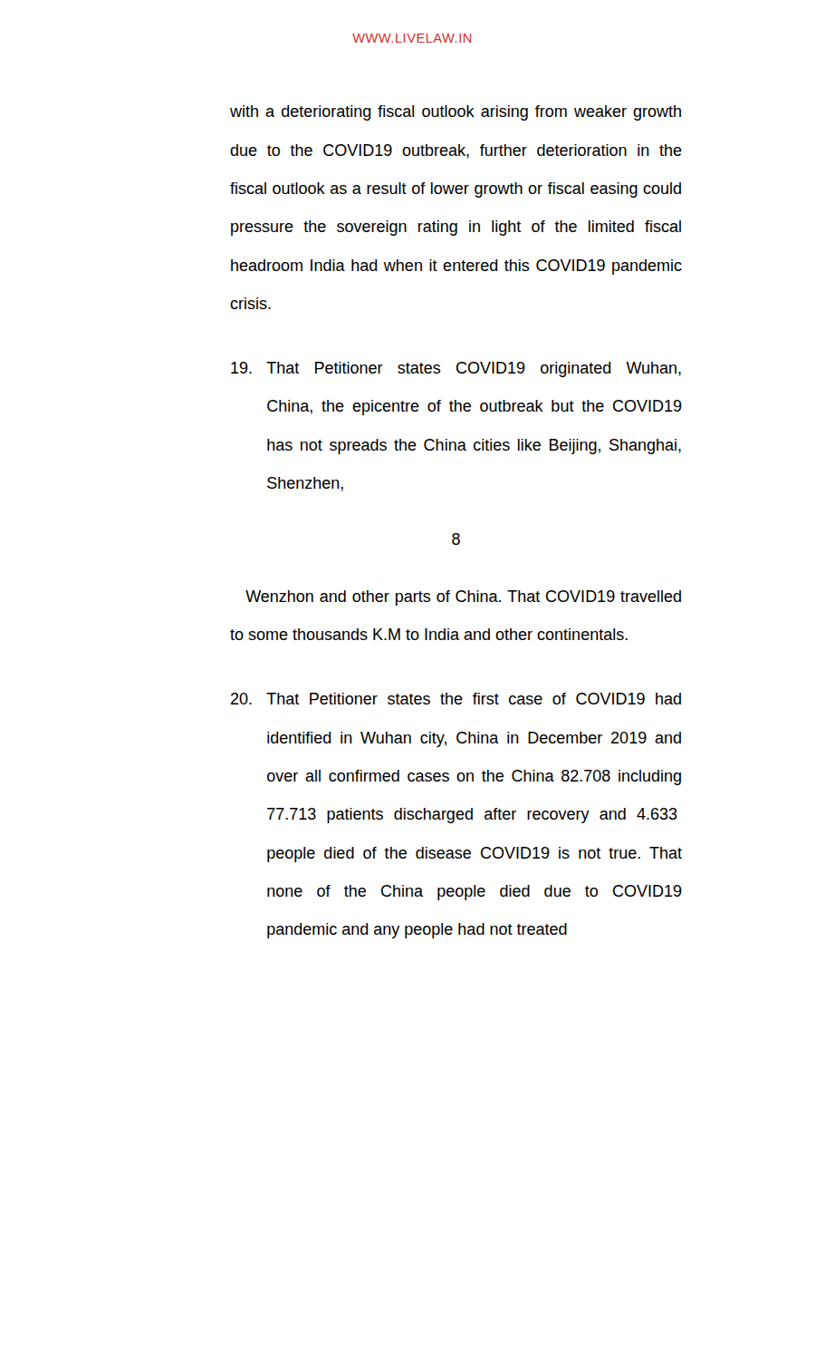WWW.LIVELAW.IN
with a deteriorating fiscal outlook arising from weaker growth due to the COVID19 outbreak, further deterioration in the fiscal outlook as a result of lower growth or fiscal easing could pressure the sovereign rating in light of the limited fiscal headroom India had when it entered this COVID19 pandemic crisis.
19. That Petitioner states COVID19 originated Wuhan, China, the epicentre of the outbreak but the COVID19 has not spreads the China cities like Beijing, Shanghai, Shenzhen,
8
Wenzhon and other parts of China. That COVID19 travelled to some thousands K.M to India and other continentals.
20. That Petitioner states the first case of COVID19 had identified in Wuhan city, China in December 2019 and over all confirmed cases on the China 82.708 including 77.713 patients discharged after recovery and 4.633 people died of the disease COVID19 is not true. That none of the China people died due to COVID19 pandemic and any people had not treated